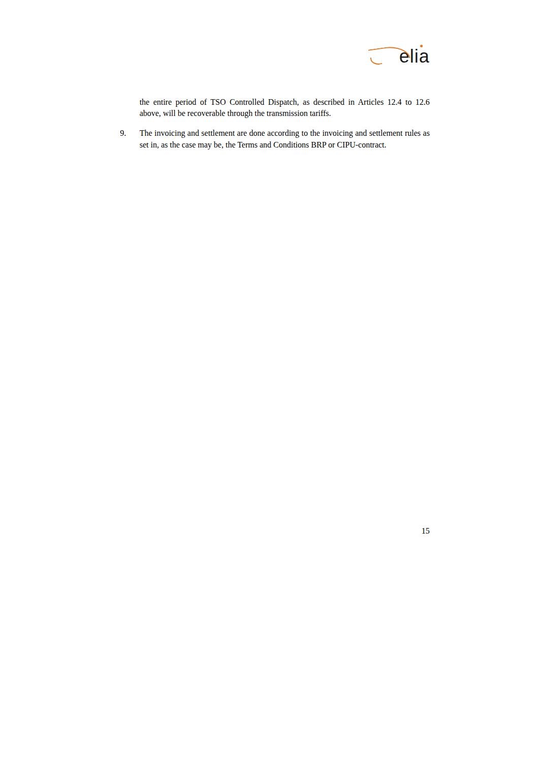elia
the entire period of TSO Controlled Dispatch, as described in Articles 12.4 to 12.6 above, will be recoverable through the transmission tariffs.
9. The invoicing and settlement are done according to the invoicing and settlement rules as set in, as the case may be, the Terms and Conditions BRP or CIPU-contract.
15